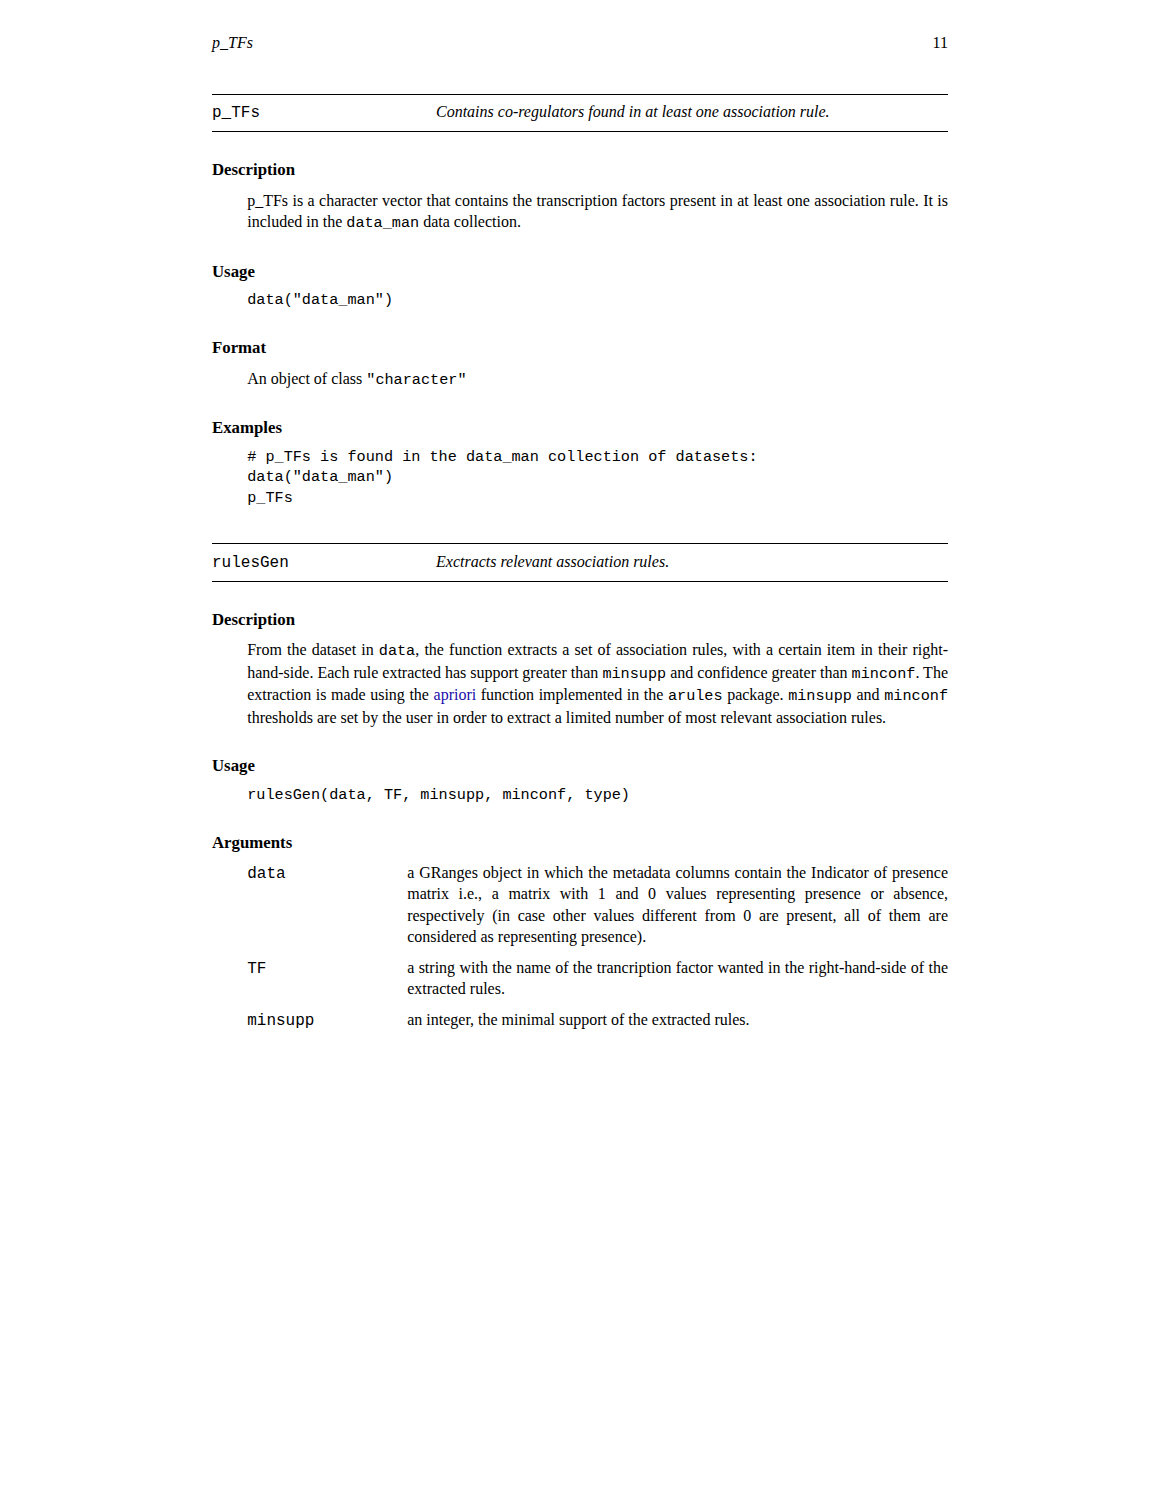p_TFs 11
p_TFs Contains co-regulators found in at least one association rule.
Description
p_TFs is a character vector that contains the transcription factors present in at least one association rule. It is included in the data_man data collection.
Usage
data("data_man")
Format
An object of class "character"
Examples
# p_TFs is found in the data_man collection of datasets:
data("data_man")
p_TFs
rulesGen Exctracts relevant association rules.
Description
From the dataset in data, the function extracts a set of association rules, with a certain item in their right-hand-side. Each rule extracted has support greater than minsupp and confidence greater than minconf. The extraction is made using the apriori function implemented in the arules package. minsupp and minconf thresholds are set by the user in order to extract a limited number of most relevant association rules.
Usage
rulesGen(data, TF, minsupp, minconf, type)
Arguments
data
a GRanges object in which the metadata columns contain the Indicator of presence matrix i.e., a matrix with 1 and 0 values representing presence or absence, respectively (in case other values different from 0 are present, all of them are considered as representing presence).
TF
a string with the name of the trancription factor wanted in the right-hand-side of the extracted rules.
minsupp
an integer, the minimal support of the extracted rules.